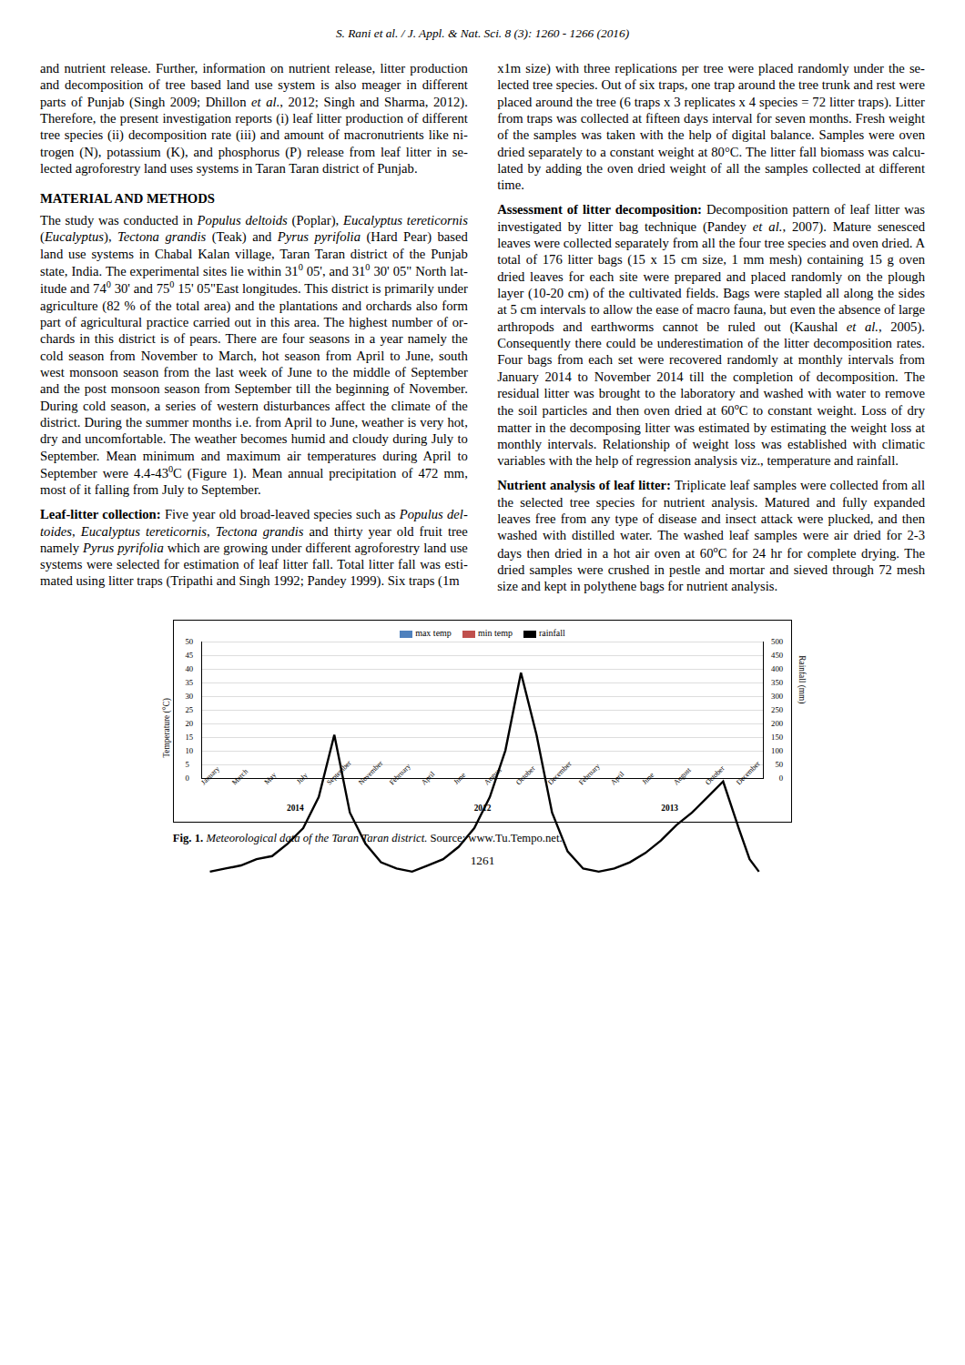S. Rani et al. / J. Appl. & Nat. Sci. 8 (3): 1260 - 1266 (2016)
and nutrient release. Further, information on nutrient release, litter production and decomposition of tree based land use system is also meager in different parts of Punjab (Singh 2009; Dhillon et al., 2012; Singh and Sharma, 2012). Therefore, the present investigation reports (i) leaf litter production of different tree species (ii) decomposition rate (iii) and amount of macronutrients like nitrogen (N), potassium (K), and phosphorus (P) release from leaf litter in selected agroforestry land uses systems in Taran Taran district of Punjab.
MATERIAL AND METHODS
The study was conducted in Populus deltoids (Poplar), Eucalyptus tereticornis (Eucalyptus), Tectona grandis (Teak) and Pyrus pyrifolia (Hard Pear) based land use systems in Chabal Kalan village, Taran Taran district of the Punjab state, India. The experimental sites lie within 310 05', and 310 30' 05" North latitude and 740 30' and 750 15' 05"East longitudes. This district is primarily under agriculture (82 % of the total area) and the plantations and orchards also form part of agricultural practice carried out in this area. The highest number of orchards in this district is of pears. There are four seasons in a year namely the cold season from November to March, hot season from April to June, south west monsoon season from the last week of June to the middle of September and the post monsoon season from September till the beginning of November. During cold season, a series of western disturbances affect the climate of the district. During the summer months i.e. from April to June, weather is very hot, dry and uncomfortable. The weather becomes humid and cloudy during July to September. Mean minimum and maximum air temperatures during April to September were 4.4-430C (Figure 1). Mean annual precipitation of 472 mm, most of it falling from July to September.
Leaf-litter collection: Five year old broad-leaved species such as Populus deltoides, Eucalyptus tereticornis, Tectona grandis and thirty year old fruit tree namely Pyrus pyrifolia which are growing under different agroforestry land use systems were selected for estimation of leaf litter fall. Total litter fall was estimated using litter traps (Tripathi and Singh 1992; Pandey 1999). Six traps (1m
x1m size) with three replications per tree were placed randomly under the selected tree species. Out of six traps, one trap around the tree trunk and rest were placed around the tree (6 traps x 3 replicates x 4 species = 72 litter traps). Litter from traps was collected at fifteen days interval for seven months. Fresh weight of the samples was taken with the help of digital balance. Samples were oven dried separately to a constant weight at 80°C. The litter fall biomass was calculated by adding the oven dried weight of all the samples collected at different time.
Assessment of litter decomposition: Decomposition pattern of leaf litter was investigated by litter bag technique (Pandey et al., 2007). Mature senesced leaves were collected separately from all the four tree species and oven dried. A total of 176 litter bags (15 x 15 cm size, 1 mm mesh) containing 15 g oven dried leaves for each site were prepared and placed randomly on the plough layer (10-20 cm) of the cultivated fields. Bags were stapled all along the sides at 5 cm intervals to allow the ease of macro fauna, but even the absence of large arthropods and earthworms cannot be ruled out (Kaushal et al., 2005). Consequently there could be underestimation of the litter decomposition rates. Four bags from each set were recovered randomly at monthly intervals from January 2014 to November 2014 till the completion of decomposition. The residual litter was brought to the laboratory and washed with water to remove the soil particles and then oven dried at 60oC to constant weight. Loss of dry matter in the decomposing litter was estimated by estimating the weight loss at monthly intervals. Relationship of weight loss was established with climatic variables with the help of regression analysis viz., temperature and rainfall.
Nutrient analysis of leaf litter: Triplicate leaf samples were collected from all the selected tree species for nutrient analysis. Matured and fully expanded leaves free from any type of disease and insect attack were plucked, and then washed with distilled water. The washed leaf samples were air dried for 2-3 days then dried in a hot air oven at 60oC for 24 hr for complete drying. The dried samples were crushed in pestle and mortar and sieved through 72 mesh size and kept in polythene bags for nutrient analysis.
max temp min temp rainfall
Temperature (°C)
Rainfall (mm)
50 45 40 35 30 25 20 15 10 5 0 500 450 400 350 300 250 200 150 100 50 0
January March May July September November February April June August October December February April June August October December
201420122013
Fig. 1. Meteorological data of the Taran Taran district. Source: www.Tu.Tempo.net.
1261